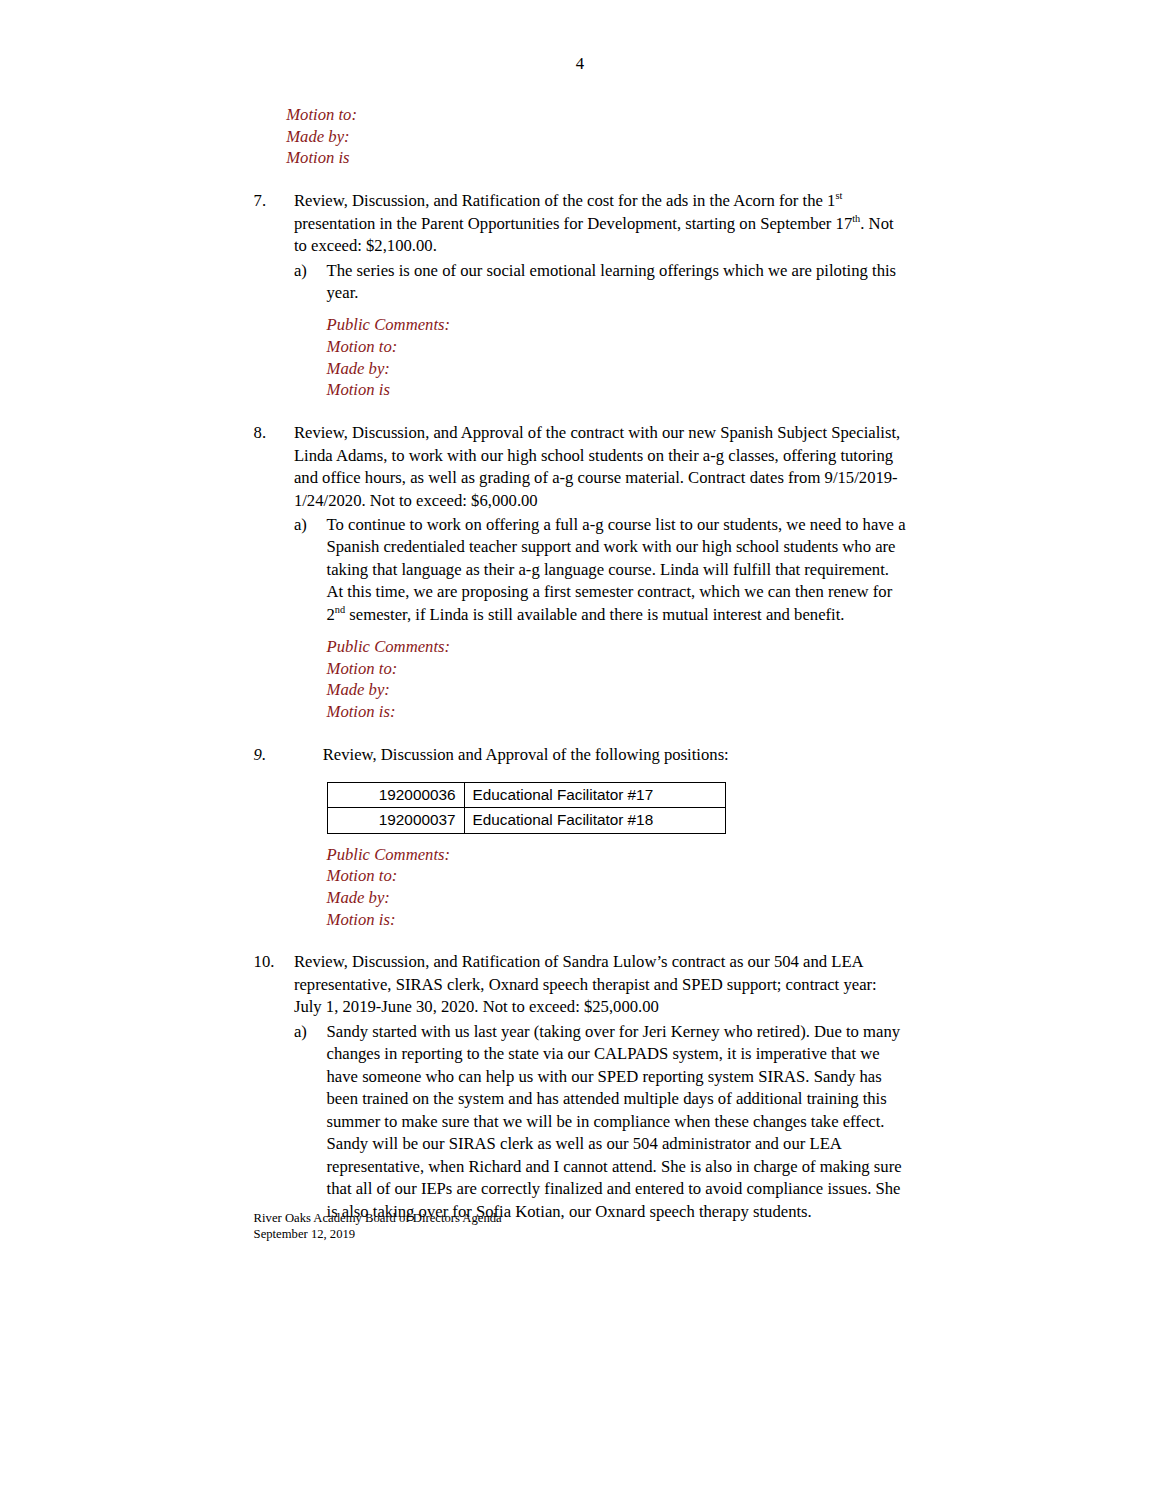4
Motion to:
Made by:
Motion is
7.
Review, Discussion, and Ratification of the cost for the ads in the Acorn for the 1st presentation in the Parent Opportunities for Development, starting on September 17th. Not to exceed: $2,100.00.
a) The series is one of our social emotional learning offerings which we are piloting this year.
Public Comments:
Motion to:
Made by:
Motion is
8.
Review, Discussion, and Approval of the contract with our new Spanish Subject Specialist, Linda Adams, to work with our high school students on their a-g classes, offering tutoring and office hours, as well as grading of a-g course material. Contract dates from 9/15/2019-1/24/2020. Not to exceed: $6,000.00
a) To continue to work on offering a full a-g course list to our students, we need to have a Spanish credentialed teacher support and work with our high school students who are taking that language as their a-g language course. Linda will fulfill that requirement. At this time, we are proposing a first semester contract, which we can then renew for 2nd semester, if Linda is still available and there is mutual interest and benefit.
Public Comments:
Motion to:
Made by:
Motion is:
9.
Review, Discussion and Approval of the following positions:
| 192000036 | Educational Facilitator #17 |
| 192000037 | Educational Facilitator #18 |
Public Comments:
Motion to:
Made by:
Motion is:
10.
Review, Discussion, and Ratification of Sandra Lulow’s contract as our 504 and LEA representative, SIRAS clerk, Oxnard speech therapist and SPED support; contract year: July 1, 2019-June 30, 2020. Not to exceed: $25,000.00
a) Sandy started with us last year (taking over for Jeri Kerney who retired). Due to many changes in reporting to the state via our CALPADS system, it is imperative that we have someone who can help us with our SPED reporting system SIRAS. Sandy has been trained on the system and has attended multiple days of additional training this summer to make sure that we will be in compliance when these changes take effect. Sandy will be our SIRAS clerk as well as our 504 administrator and our LEA representative, when Richard and I cannot attend. She is also in charge of making sure that all of our IEPs are correctly finalized and entered to avoid compliance issues. She is also taking over for Sofia Kotian, our Oxnard speech therapy students.
River Oaks Academy Board of Directors Agenda
September 12, 2019